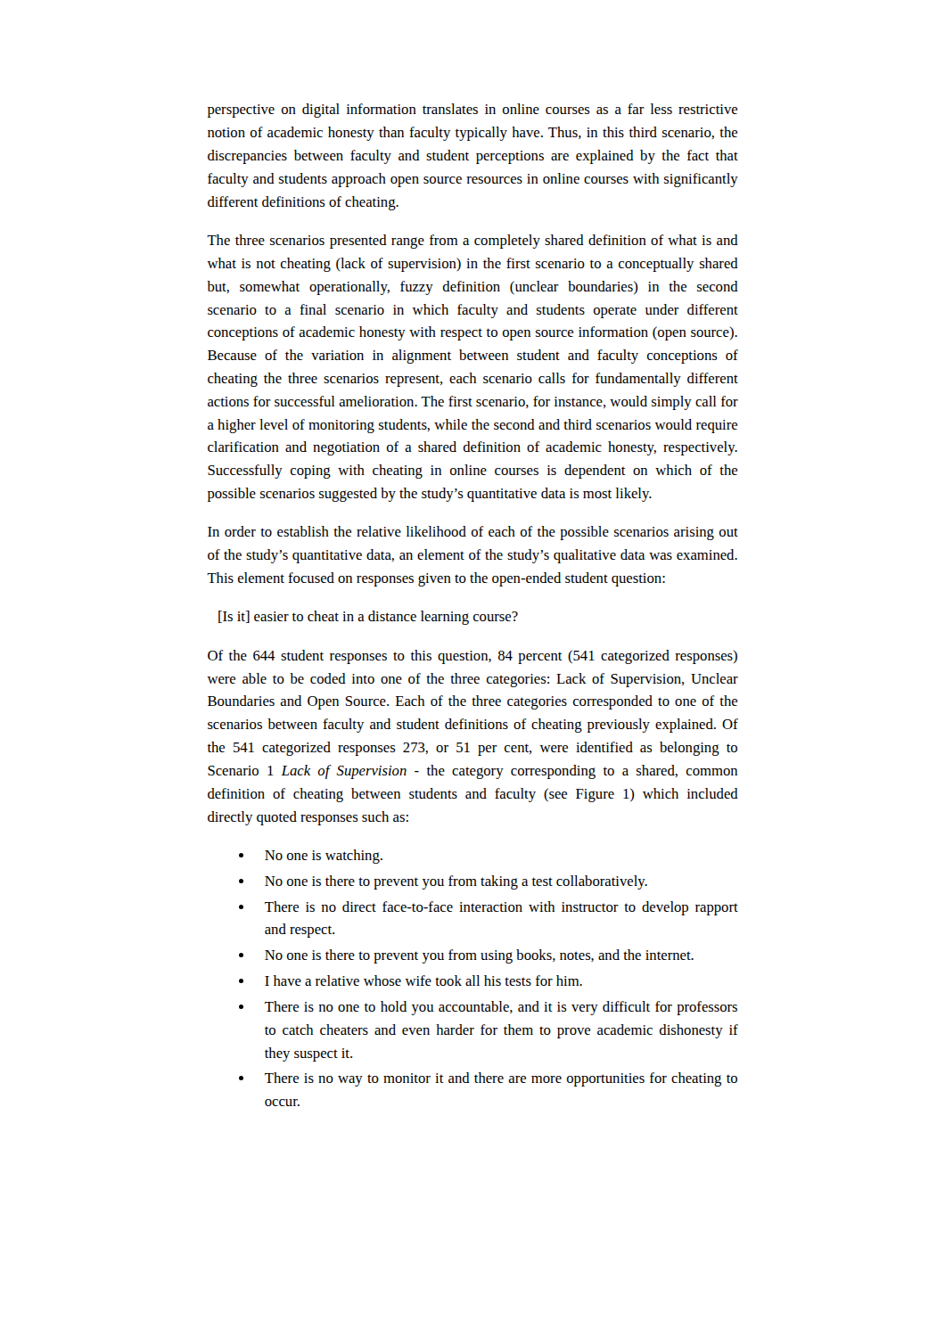perspective on digital information translates in online courses as a far less restrictive notion of academic honesty than faculty typically have. Thus, in this third scenario, the discrepancies between faculty and student perceptions are explained by the fact that faculty and students approach open source resources in online courses with significantly different definitions of cheating.
The three scenarios presented range from a completely shared definition of what is and what is not cheating (lack of supervision) in the first scenario to a conceptually shared but, somewhat operationally, fuzzy definition (unclear boundaries) in the second scenario to a final scenario in which faculty and students operate under different conceptions of academic honesty with respect to open source information (open source). Because of the variation in alignment between student and faculty conceptions of cheating the three scenarios represent, each scenario calls for fundamentally different actions for successful amelioration. The first scenario, for instance, would simply call for a higher level of monitoring students, while the second and third scenarios would require clarification and negotiation of a shared definition of academic honesty, respectively. Successfully coping with cheating in online courses is dependent on which of the possible scenarios suggested by the study’s quantitative data is most likely.
In order to establish the relative likelihood of each of the possible scenarios arising out of the study’s quantitative data, an element of the study’s qualitative data was examined. This element focused on responses given to the open-ended student question:
[Is it] easier to cheat in a distance learning course?
Of the 644 student responses to this question, 84 percent (541 categorized responses) were able to be coded into one of the three categories: Lack of Supervision, Unclear Boundaries and Open Source. Each of the three categories corresponded to one of the scenarios between faculty and student definitions of cheating previously explained. Of the 541 categorized responses 273, or 51 per cent, were identified as belonging to Scenario 1 Lack of Supervision - the category corresponding to a shared, common definition of cheating between students and faculty (see Figure 1) which included directly quoted responses such as:
No one is watching.
No one is there to prevent you from taking a test collaboratively.
There is no direct face-to-face interaction with instructor to develop rapport and respect.
No one is there to prevent you from using books, notes, and the internet.
I have a relative whose wife took all his tests for him.
There is no one to hold you accountable, and it is very difficult for professors to catch cheaters and even harder for them to prove academic dishonesty if they suspect it.
There is no way to monitor it and there are more opportunities for cheating to occur.